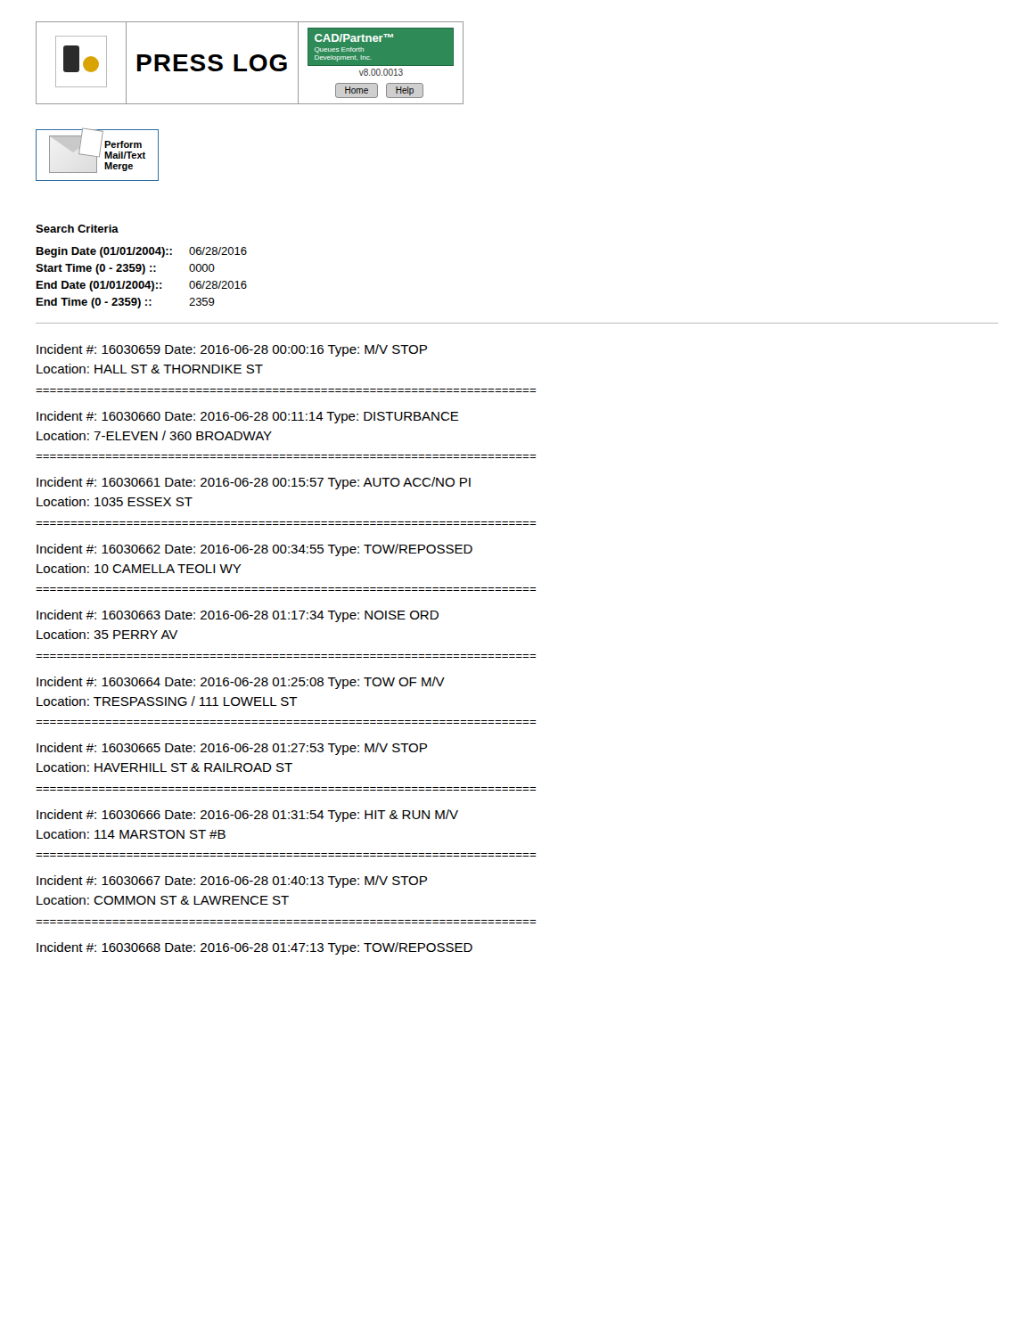| | PRESS LOG | CAD/Partner™ Queues Enforth Development, Inc. v8.00.0013 Home Help |
| | Perform Mail/Text Merge |
Search Criteria
| Begin Date (01/01/2004):: | 06/28/2016 |
| Start Time (0 - 2359) :: | 0000 |
| End Date (01/01/2004):: | 06/28/2016 |
| End Time (0 - 2359) :: | 2359 |
Incident #: 16030659 Date: 2016-06-28 00:00:16 Type: M/V STOP
Location: HALL ST & THORNDIKE ST
========================================================================
Incident #: 16030660 Date: 2016-06-28 00:11:14 Type: DISTURBANCE
Location: 7-ELEVEN / 360 BROADWAY
========================================================================
Incident #: 16030661 Date: 2016-06-28 00:15:57 Type: AUTO ACC/NO PI
Location: 1035 ESSEX ST
========================================================================
Incident #: 16030662 Date: 2016-06-28 00:34:55 Type: TOW/REPOSSED
Location: 10 CAMELLA TEOLI WY
========================================================================
Incident #: 16030663 Date: 2016-06-28 01:17:34 Type: NOISE ORD
Location: 35 PERRY AV
========================================================================
Incident #: 16030664 Date: 2016-06-28 01:25:08 Type: TOW OF M/V
Location: TRESPASSING / 111 LOWELL ST
========================================================================
Incident #: 16030665 Date: 2016-06-28 01:27:53 Type: M/V STOP
Location: HAVERHILL ST & RAILROAD ST
========================================================================
Incident #: 16030666 Date: 2016-06-28 01:31:54 Type: HIT & RUN M/V
Location: 114 MARSTON ST #B
========================================================================
Incident #: 16030667 Date: 2016-06-28 01:40:13 Type: M/V STOP
Location: COMMON ST & LAWRENCE ST
========================================================================
Incident #: 16030668 Date: 2016-06-28 01:47:13 Type: TOW/REPOSSED